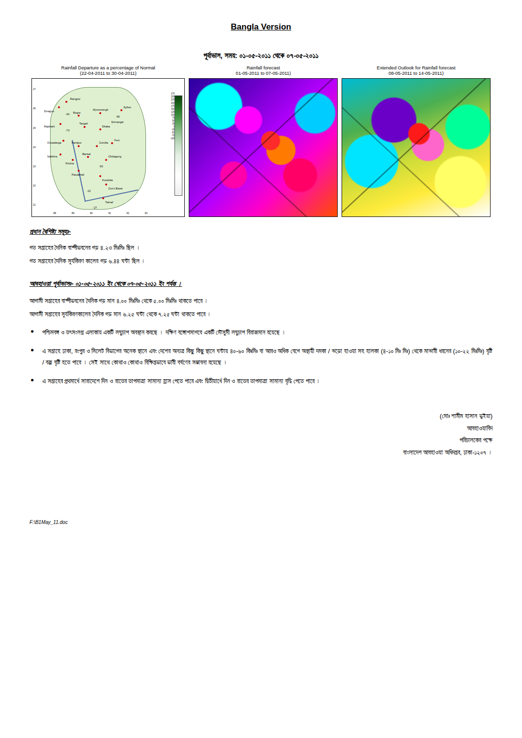Bangla Version
পূর্বাভাস, সময়: ০১-০৫-২০১১ থেকে ০৭-০৫-২০১১
| Rainfall Departure as a percentage of Normal (22-04-2011 to 30-04-2011) Rangpur Dinajpur -40 Bogra Mymensingh Sylhet -90 Srimangal Rajshahi -73 Tangail Dhaka Chuadanga Faridpur Comilla Feni Satkhira Khulna Barisal Chittagong -50 Patuakhali Kutubdia Cox's Bazar -22 Teknaf -27 27 26 25 24 23 22 21 88 89 90 91 92 93 275 250 225 200 175 150 125 100 75 50 25 0 -25 -50 -75 -100 | Rainfall forecast 01-05-2011 to 07-05-2011) | Extended Outlook for Rainfall forecast 08-05-2011 to 14-05-2011) |
প্রধান বৈশিষ্ট্য সমূহঃ-
গত সপ্তাহের দৈনিক বাষ্পীভবনের গড় ৪.২৩ মিঃমিঃ ছিল ।
গত সপ্তাহের দৈনিক সূর্যকিরণ কালের গড় ৬.৪৪ ঘন্টা ছিল ।
আবহাওয়া পূর্বাভাসঃ- ০১-০৫-২০১১ ইং থেকে ০৭-০৫-২০১১ ইং পর্যন্ত ।
আগামী সপ্তাহের বাষ্পীভবনের দৈনিক গড় মান ৪.০০ মিঃমিঃ থেকে ৫.০০ মিঃমিঃ থাকতে পারে ।
আগামী সপ্তাহের সূর্যকিরণকালের দৈনিক গড় মান ৬.২৫ ঘন্টা থেকে ৭.২৫ ঘন্টা থাকতে পারে ।
পশ্চিমবঙ্গ ও তৎসংলগ্ন এলাকায় একটি লঘুচাপ অবস্থান করছে । দক্ষিণ বঙ্গোপসাগরে একটি মৌসুমী লঘুচাপ বিরাজমান রয়েছে ।
এ সপ্তাহে ঢাকা, রংপুর ও সিলেট বিভাগের অনেক স্থানে এবং দেশের অন্যত্র কিছু কিছু স্থানে ঘন্টায় ৪০-৬০ কিঃমিঃ বা আরও অধিক বেগে অস্থায়ী দমকা / ঝড়ো হাওয়া সহ হালকা (৪-১০ মিঃ মিঃ) থেকে মাঝারী ধরনের (১০-২২ মিঃমিঃ) বৃষ্টি / বজ্র বৃষ্টি হতে পারে । সেই সাথে কোথাও কোথাও বিক্ষিপ্তভাবে ভারী বর্ষণের সম্ভাবনা রয়েছে ।
এ সপ্তাহের প্রথমার্ধে সারাদেশে দিন ও রাতের তাপমাত্রা সামান্য হ্রাস পেতে পারে এবং দ্বিতীয়ার্ধে দিন ও রাতের তাপমাত্রা সামান্য বৃদ্ধি পেতে পারে ।
(মোঃ শামীম হাসান ভূইয়া)
আবহাওয়াবিদ
পরিচালকের পক্ষে
বাংলাদেশ আবহাওয়া অধিদপ্তর, ঢাকা-১২০৭ ।
F:\B1May_11.doc